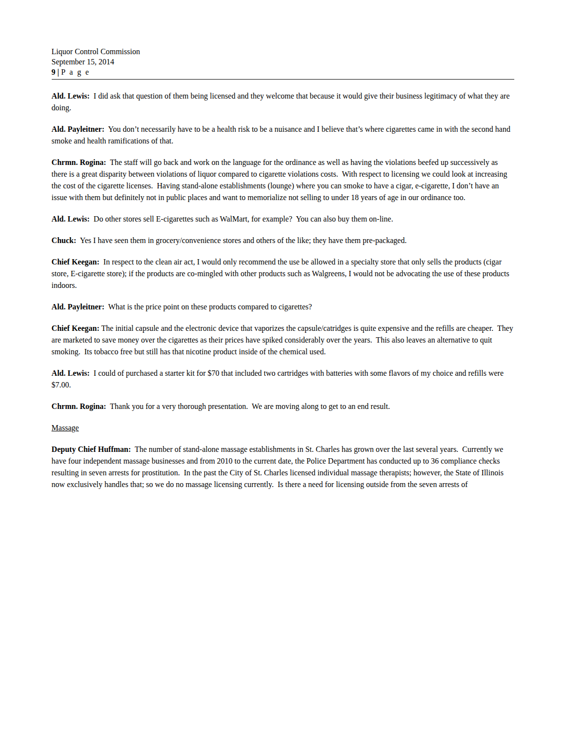Liquor Control Commission
September 15, 2014
9 | P a g e
Ald. Lewis: I did ask that question of them being licensed and they welcome that because it would give their business legitimacy of what they are doing.
Ald. Payleitner: You don’t necessarily have to be a health risk to be a nuisance and I believe that’s where cigarettes came in with the second hand smoke and health ramifications of that.
Chrmn. Rogina: The staff will go back and work on the language for the ordinance as well as having the violations beefed up successively as there is a great disparity between violations of liquor compared to cigarette violations costs. With respect to licensing we could look at increasing the cost of the cigarette licenses. Having stand-alone establishments (lounge) where you can smoke to have a cigar, e-cigarette, I don’t have an issue with them but definitely not in public places and want to memorialize not selling to under 18 years of age in our ordinance too.
Ald. Lewis: Do other stores sell E-cigarettes such as WalMart, for example? You can also buy them on-line.
Chuck: Yes I have seen them in grocery/convenience stores and others of the like; they have them pre-packaged.
Chief Keegan: In respect to the clean air act, I would only recommend the use be allowed in a specialty store that only sells the products (cigar store, E-cigarette store); if the products are co-mingled with other products such as Walgreens, I would not be advocating the use of these products indoors.
Ald. Payleitner: What is the price point on these products compared to cigarettes?
Chief Keegan: The initial capsule and the electronic device that vaporizes the capsule/catridges is quite expensive and the refills are cheaper. They are marketed to save money over the cigarettes as their prices have spiked considerably over the years. This also leaves an alternative to quit smoking. Its tobacco free but still has that nicotine product inside of the chemical used.
Ald. Lewis: I could of purchased a starter kit for $70 that included two cartridges with batteries with some flavors of my choice and refills were $7.00.
Chrmn. Rogina: Thank you for a very thorough presentation. We are moving along to get to an end result.
Massage
Deputy Chief Huffman: The number of stand-alone massage establishments in St. Charles has grown over the last several years. Currently we have four independent massage businesses and from 2010 to the current date, the Police Department has conducted up to 36 compliance checks resulting in seven arrests for prostitution. In the past the City of St. Charles licensed individual massage therapists; however, the State of Illinois now exclusively handles that; so we do no massage licensing currently. Is there a need for licensing outside from the seven arrests of